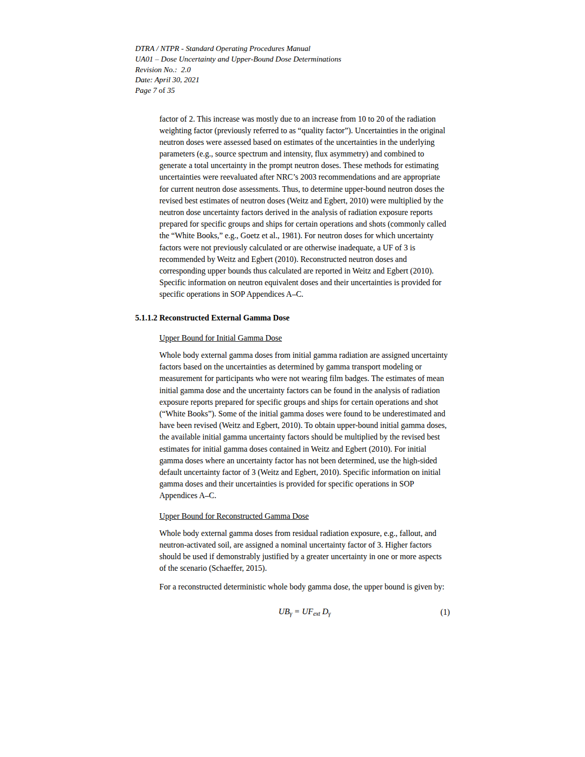DTRA / NTPR - Standard Operating Procedures Manual UA01 – Dose Uncertainty and Upper-Bound Dose Determinations Revision No.: 2.0 Date: April 30, 2021 Page 7 of 35
factor of 2. This increase was mostly due to an increase from 10 to 20 of the radiation weighting factor (previously referred to as “quality factor”). Uncertainties in the original neutron doses were assessed based on estimates of the uncertainties in the underlying parameters (e.g., source spectrum and intensity, flux asymmetry) and combined to generate a total uncertainty in the prompt neutron doses. These methods for estimating uncertainties were reevaluated after NRC’s 2003 recommendations and are appropriate for current neutron dose assessments. Thus, to determine upper-bound neutron doses the revised best estimates of neutron doses (Weitz and Egbert, 2010) were multiplied by the neutron dose uncertainty factors derived in the analysis of radiation exposure reports prepared for specific groups and ships for certain operations and shots (commonly called the “White Books,” e.g., Goetz et al., 1981). For neutron doses for which uncertainty factors were not previously calculated or are otherwise inadequate, a UF of 3 is recommended by Weitz and Egbert (2010). Reconstructed neutron doses and corresponding upper bounds thus calculated are reported in Weitz and Egbert (2010). Specific information on neutron equivalent doses and their uncertainties is provided for specific operations in SOP Appendices A–C.
5.1.1.2 Reconstructed External Gamma Dose
Upper Bound for Initial Gamma Dose
Whole body external gamma doses from initial gamma radiation are assigned uncertainty factors based on the uncertainties as determined by gamma transport modeling or measurement for participants who were not wearing film badges. The estimates of mean initial gamma dose and the uncertainty factors can be found in the analysis of radiation exposure reports prepared for specific groups and ships for certain operations and shot (“White Books”). Some of the initial gamma doses were found to be underestimated and have been revised (Weitz and Egbert, 2010). To obtain upper-bound initial gamma doses, the available initial gamma uncertainty factors should be multiplied by the revised best estimates for initial gamma doses contained in Weitz and Egbert (2010). For initial gamma doses where an uncertainty factor has not been determined, use the high-sided default uncertainty factor of 3 (Weitz and Egbert, 2010). Specific information on initial gamma doses and their uncertainties is provided for specific operations in SOP Appendices A–C.
Upper Bound for Reconstructed Gamma Dose
Whole body external gamma doses from residual radiation exposure, e.g., fallout, and neutron-activated soil, are assigned a nominal uncertainty factor of 3. Higher factors should be used if demonstrably justified by a greater uncertainty in one or more aspects of the scenario (Schaeffer, 2015).
For a reconstructed deterministic whole body gamma dose, the upper bound is given by:
UBγ = UFext Dγ (1)